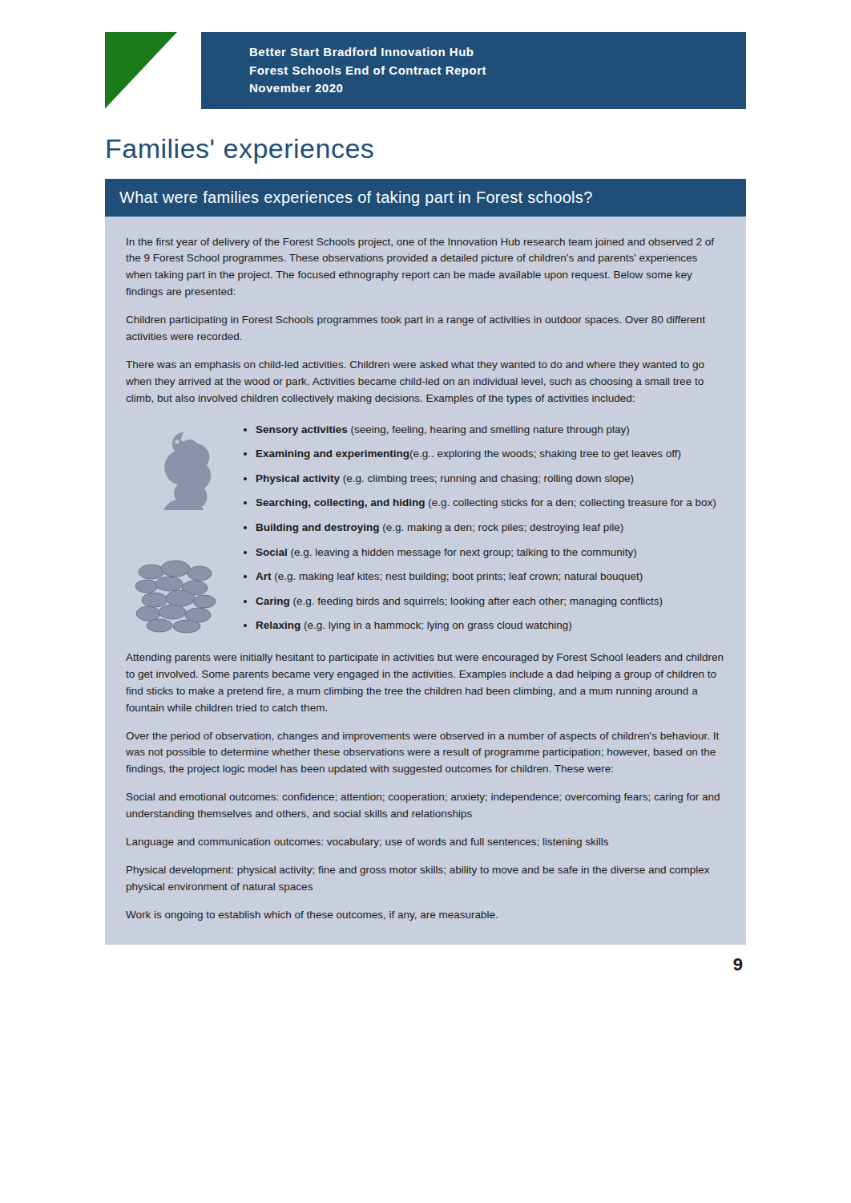Better Start Bradford Innovation Hub
Forest Schools End of Contract Report
November 2020
Families' experiences
What were families experiences of taking part in Forest schools?
In the first year of delivery of the Forest Schools project, one of the Innovation Hub research team joined and observed 2 of the 9 Forest School programmes. These observations provided a detailed picture of children's and parents' experiences when taking part in the project. The focused ethnography report can be made available upon request. Below some key findings are presented:
Children participating in Forest Schools programmes took part in a range of activities in outdoor spaces. Over 80 different activities were recorded.
There was an emphasis on child-led activities. Children were asked what they wanted to do and where they wanted to go when they arrived at the wood or park. Activities became child-led on an individual level, such as choosing a small tree to climb, but also involved children collectively making decisions. Examples of the types of activities included:
Sensory activities (seeing, feeling, hearing and smelling nature through play)
Examining and experimenting(e.g.. exploring the woods; shaking tree to get leaves off)
Physical activity (e.g. climbing trees; running and chasing; rolling down slope)
Searching, collecting, and hiding (e.g. collecting sticks for a den; collecting treasure for a box)
Building and destroying (e.g. making a den; rock piles; destroying leaf pile)
Social (e.g. leaving a hidden message for next group; talking to the community)
Art (e.g. making leaf kites; nest building; boot prints; leaf crown; natural bouquet)
Caring (e.g. feeding birds and squirrels; looking after each other; managing conflicts)
Relaxing (e.g. lying in a hammock; lying on grass cloud watching)
Attending parents were initially hesitant to participate in activities but were encouraged by Forest School leaders and children to get involved. Some parents became very engaged in the activities. Examples include a dad helping a group of children to find sticks to make a pretend fire, a mum climbing the tree the children had been climbing, and a mum running around a fountain while children tried to catch them.
Over the period of observation, changes and improvements were observed in a number of aspects of children's behaviour. It was not possible to determine whether these observations were a result of programme participation; however, based on the findings, the project logic model has been updated with suggested outcomes for children. These were:
Social and emotional outcomes: confidence; attention; cooperation; anxiety; independence; overcoming fears; caring for and understanding themselves and others, and social skills and relationships
Language and communication outcomes: vocabulary; use of words and full sentences; listening skills
Physical development: physical activity; fine and gross motor skills; ability to move and be safe in the diverse and complex physical environment of natural spaces
Work is ongoing to establish which of these outcomes, if any, are measurable.
9